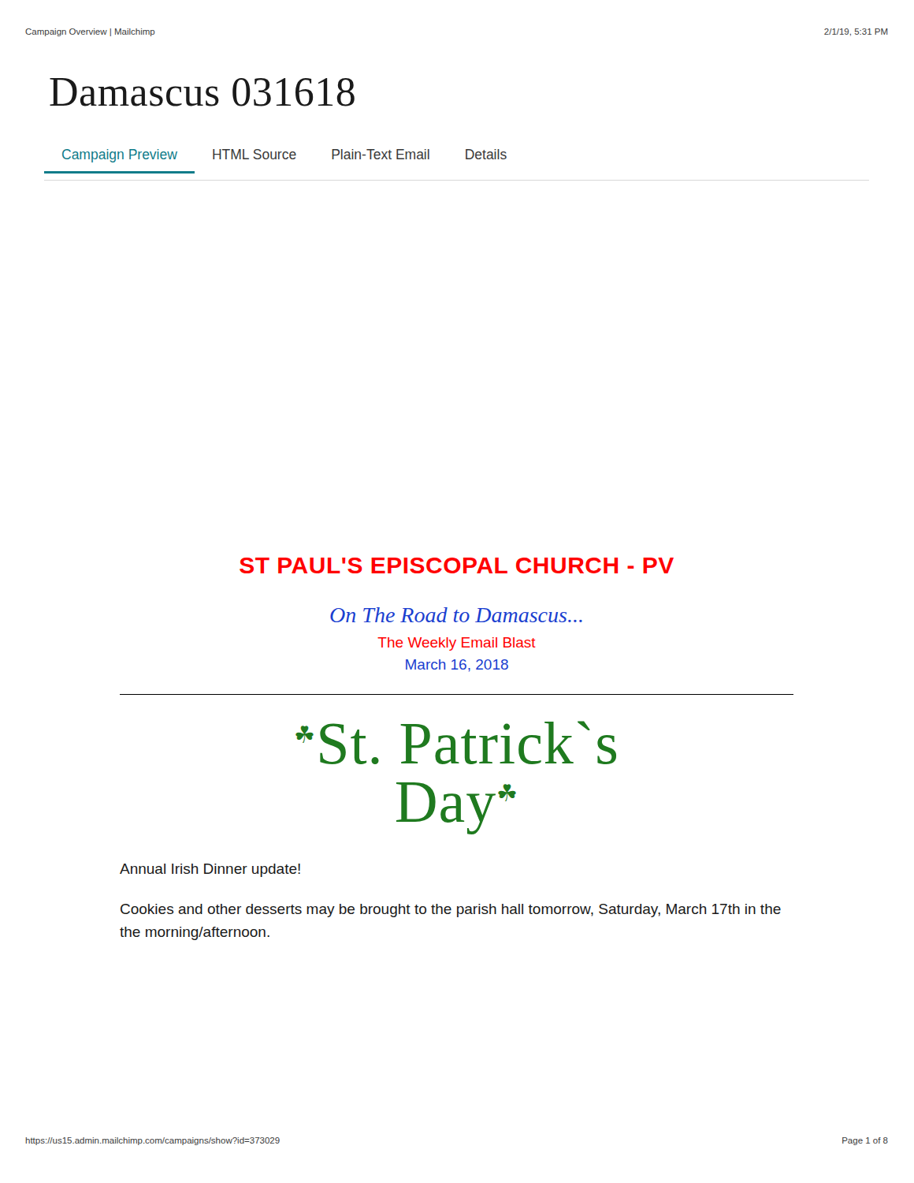Campaign Overview | Mailchimp 2/1/19, 5:31 PM
Damascus 031618
Campaign Preview
HTML Source
Plain-Text Email
Details
ST PAUL'S EPISCOPAL CHURCH - PV
On The Road to Damascus...
The Weekly Email Blast
March 16, 2018
☘St. Patrick`s Day☘
Annual Irish Dinner update!
Cookies and other desserts may be brought to the parish hall tomorrow, Saturday, March 17th in the the morning/afternoon.
https://us15.admin.mailchimp.com/campaigns/show?id=373029 Page 1 of 8